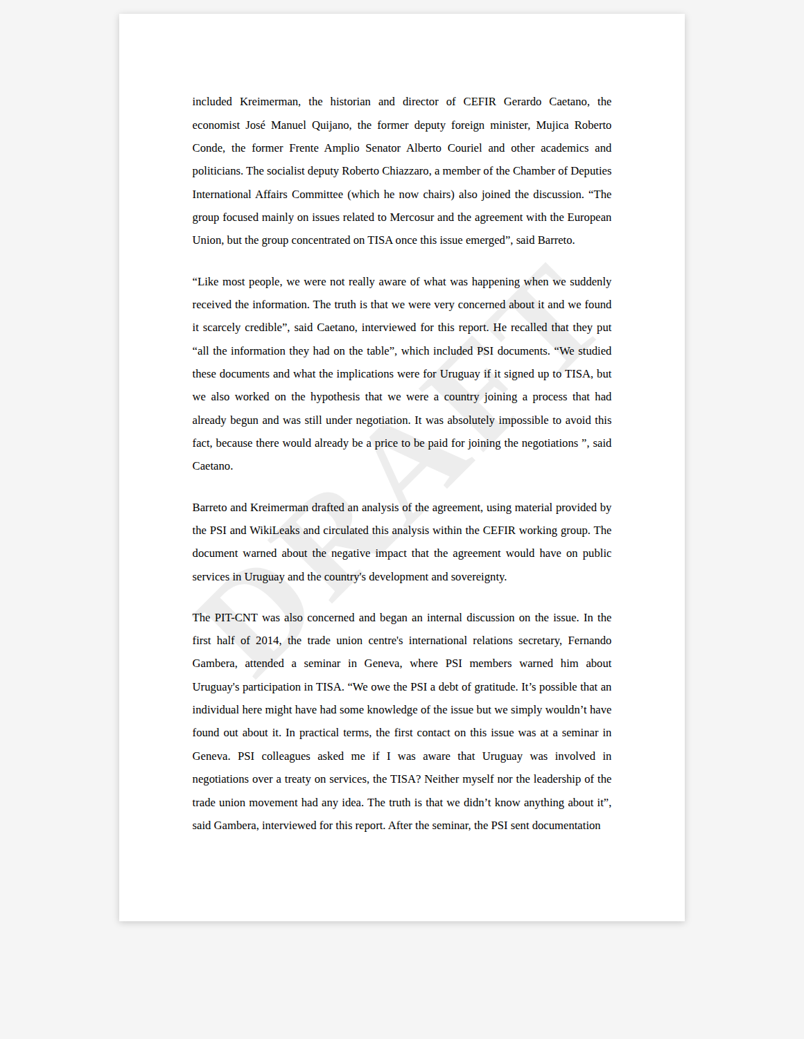DRAFT
included Kreimerman, the historian and director of CEFIR Gerardo Caetano, the economist José Manuel Quijano, the former deputy foreign minister, Mujica Roberto Conde, the former Frente Amplio Senator Alberto Couriel and other academics and politicians. The socialist deputy Roberto Chiazzaro, a member of the Chamber of Deputies International Affairs Committee (which he now chairs) also joined the discussion. “The group focused mainly on issues related to Mercosur and the agreement with the European Union, but the group concentrated on TISA once this issue emerged”, said Barreto.
“Like most people, we were not really aware of what was happening when we suddenly received the information. The truth is that we were very concerned about it and we found it scarcely credible”, said Caetano, interviewed for this report. He recalled that they put “all the information they had on the table”, which included PSI documents. “We studied these documents and what the implications were for Uruguay if it signed up to TISA, but we also worked on the hypothesis that we were a country joining a process that had already begun and was still under negotiation. It was absolutely impossible to avoid this fact, because there would already be a price to be paid for joining the negotiations ”, said Caetano.
Barreto and Kreimerman drafted an analysis of the agreement, using material provided by the PSI and WikiLeaks and circulated this analysis within the CEFIR working group. The document warned about the negative impact that the agreement would have on public services in Uruguay and the country's development and sovereignty.
The PIT-CNT was also concerned and began an internal discussion on the issue. In the first half of 2014, the trade union centre's international relations secretary, Fernando Gambera, attended a seminar in Geneva, where PSI members warned him about Uruguay's participation in TISA. “We owe the PSI a debt of gratitude. It’s possible that an individual here might have had some knowledge of the issue but we simply wouldn’t have found out about it. In practical terms, the first contact on this issue was at a seminar in Geneva. PSI colleagues asked me if I was aware that Uruguay was involved in negotiations over a treaty on services, the TISA? Neither myself nor the leadership of the trade union movement had any idea. The truth is that we didn’t know anything about it”, said Gambera, interviewed for this report. After the seminar, the PSI sent documentation